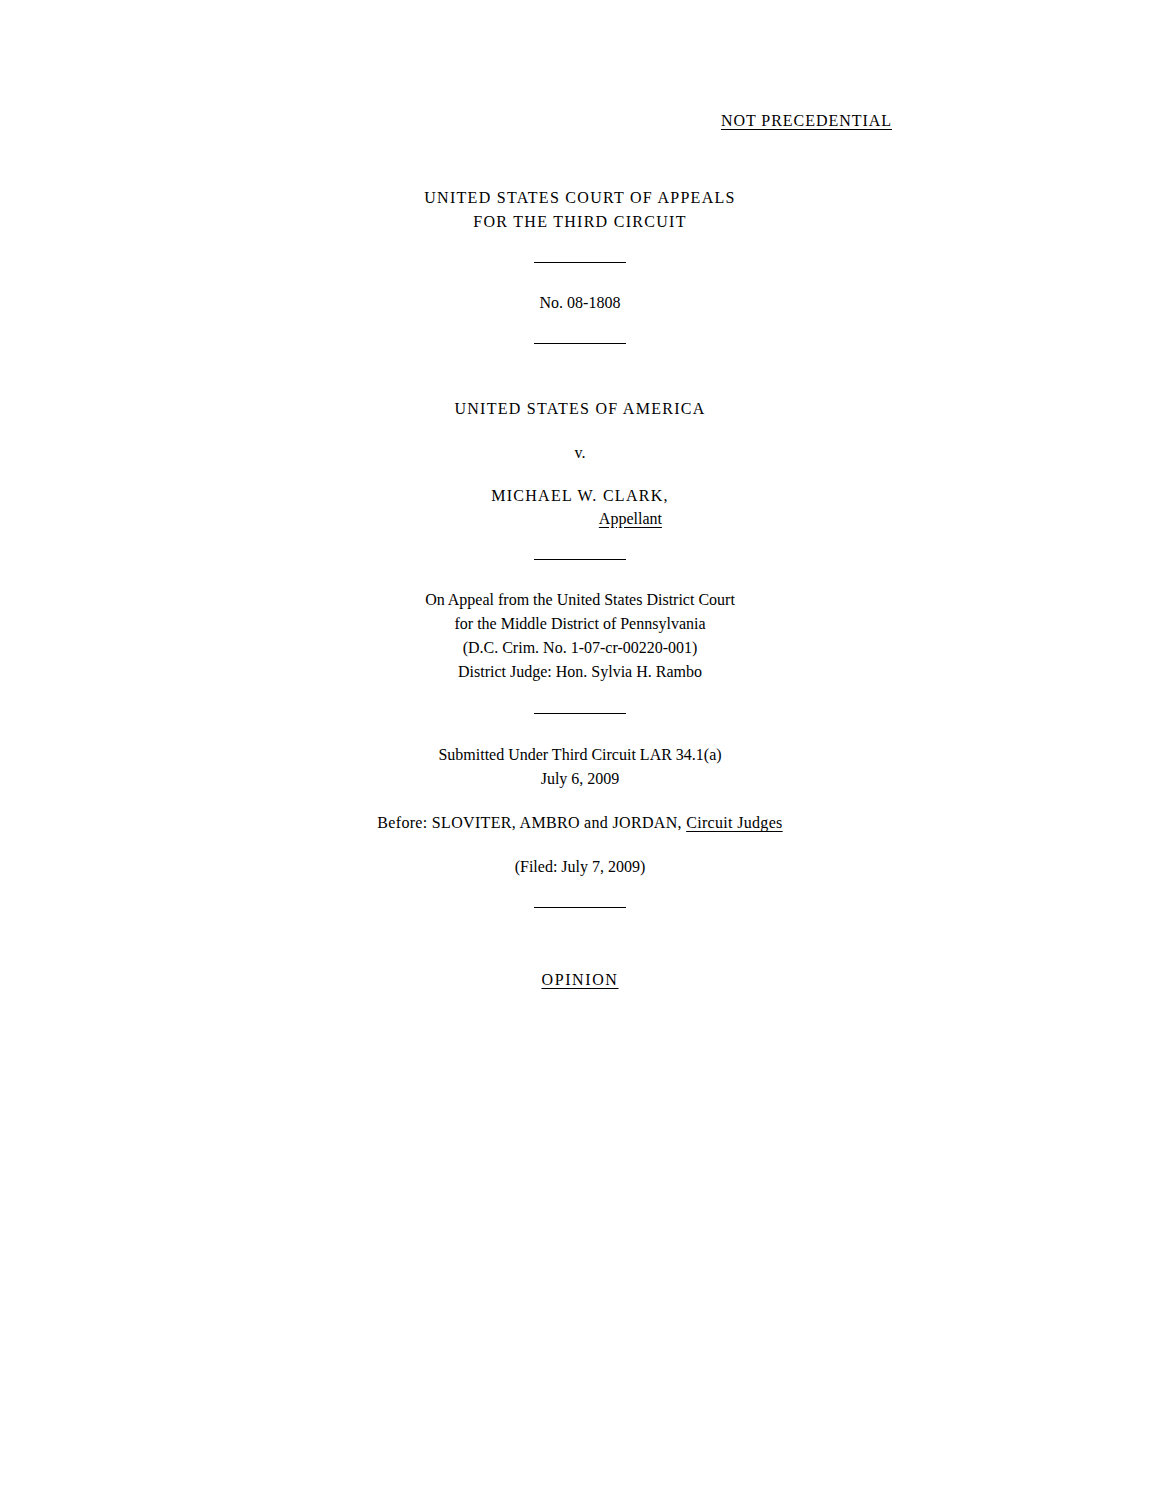NOT PRECEDENTIAL
UNITED STATES COURT OF APPEALS
FOR THE THIRD CIRCUIT
No. 08-1808
UNITED STATES OF AMERICA
v.
MICHAEL W. CLARK,
Appellant
On Appeal from the United States District Court
for the Middle District of Pennsylvania
(D.C. Crim. No. 1-07-cr-00220-001)
District Judge: Hon. Sylvia H. Rambo
Submitted Under Third Circuit LAR 34.1(a)
July 6, 2009
Before: SLOVITER, AMBRO and JORDAN, Circuit Judges
(Filed: July 7, 2009)
OPINION